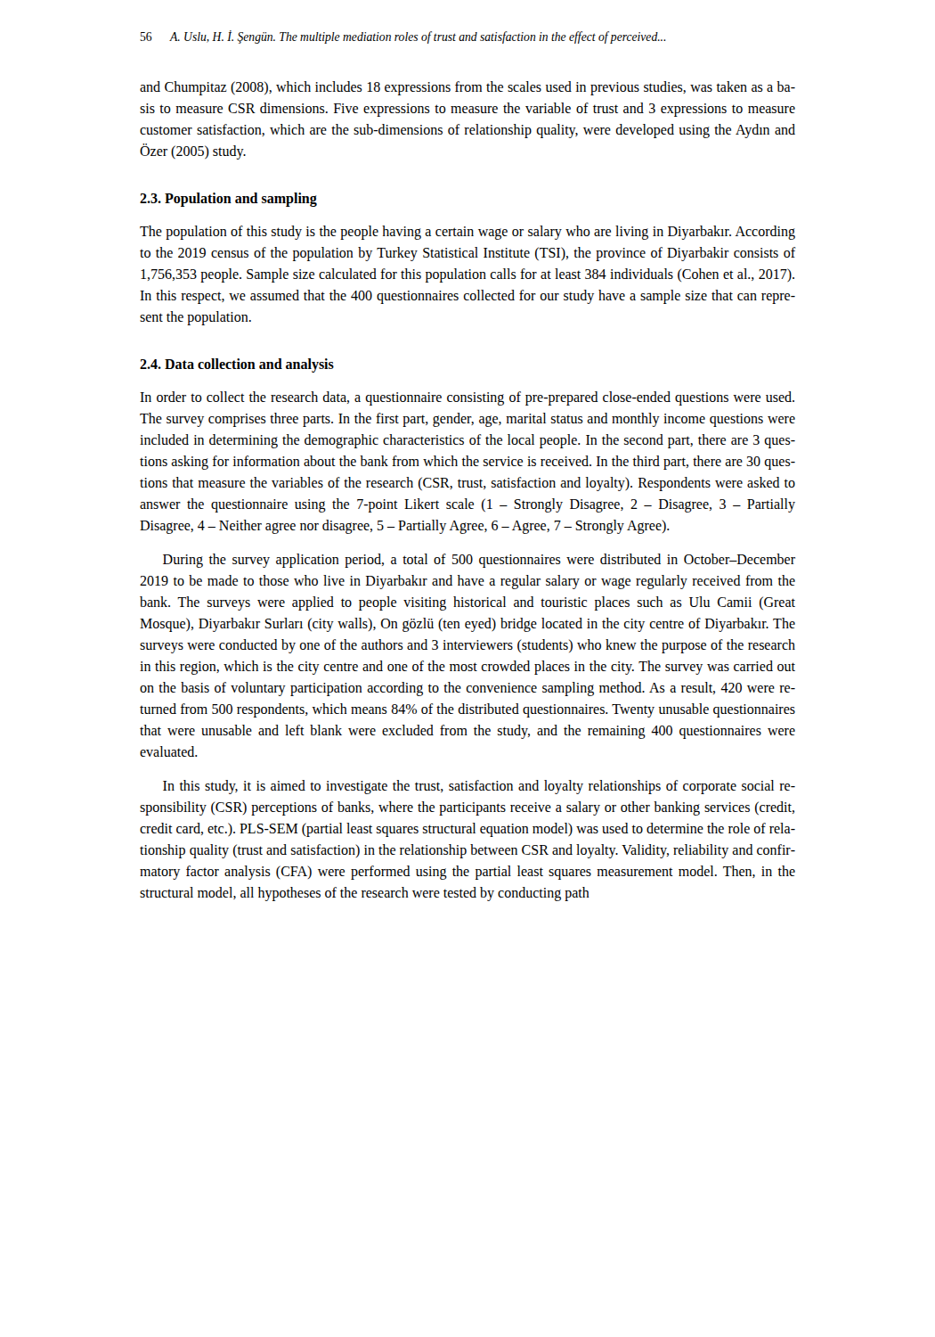56 A. Uslu, H. İ. Şengün. The multiple mediation roles of trust and satisfaction in the effect of perceived...
and Chumpitaz (2008), which includes 18 expressions from the scales used in previous studies, was taken as a basis to measure CSR dimensions. Five expressions to measure the variable of trust and 3 expressions to measure customer satisfaction, which are the sub-dimensions of relationship quality, were developed using the Aydın and Özer (2005) study.
2.3. Population and sampling
The population of this study is the people having a certain wage or salary who are living in Diyarbakır. According to the 2019 census of the population by Turkey Statistical Institute (TSI), the province of Diyarbakir consists of 1,756,353 people. Sample size calculated for this population calls for at least 384 individuals (Cohen et al., 2017). In this respect, we assumed that the 400 questionnaires collected for our study have a sample size that can represent the population.
2.4. Data collection and analysis
In order to collect the research data, a questionnaire consisting of pre-prepared close-ended questions were used. The survey comprises three parts. In the first part, gender, age, marital status and monthly income questions were included in determining the demographic characteristics of the local people. In the second part, there are 3 questions asking for information about the bank from which the service is received. In the third part, there are 30 questions that measure the variables of the research (CSR, trust, satisfaction and loyalty). Respondents were asked to answer the questionnaire using the 7-point Likert scale (1 – Strongly Disagree, 2 – Disagree, 3 – Partially Disagree, 4 – Neither agree nor disagree, 5 – Partially Agree, 6 – Agree, 7 – Strongly Agree).
During the survey application period, a total of 500 questionnaires were distributed in October–December 2019 to be made to those who live in Diyarbakır and have a regular salary or wage regularly received from the bank. The surveys were applied to people visiting historical and touristic places such as Ulu Camii (Great Mosque), Diyarbakır Surları (city walls), On gözlü (ten eyed) bridge located in the city centre of Diyarbakır. The surveys were conducted by one of the authors and 3 interviewers (students) who knew the purpose of the research in this region, which is the city centre and one of the most crowded places in the city. The survey was carried out on the basis of voluntary participation according to the convenience sampling method. As a result, 420 were returned from 500 respondents, which means 84% of the distributed questionnaires. Twenty unusable questionnaires that were unusable and left blank were excluded from the study, and the remaining 400 questionnaires were evaluated.
In this study, it is aimed to investigate the trust, satisfaction and loyalty relationships of corporate social responsibility (CSR) perceptions of banks, where the participants receive a salary or other banking services (credit, credit card, etc.). PLS-SEM (partial least squares structural equation model) was used to determine the role of relationship quality (trust and satisfaction) in the relationship between CSR and loyalty. Validity, reliability and confirmatory factor analysis (CFA) were performed using the partial least squares measurement model. Then, in the structural model, all hypotheses of the research were tested by conducting path